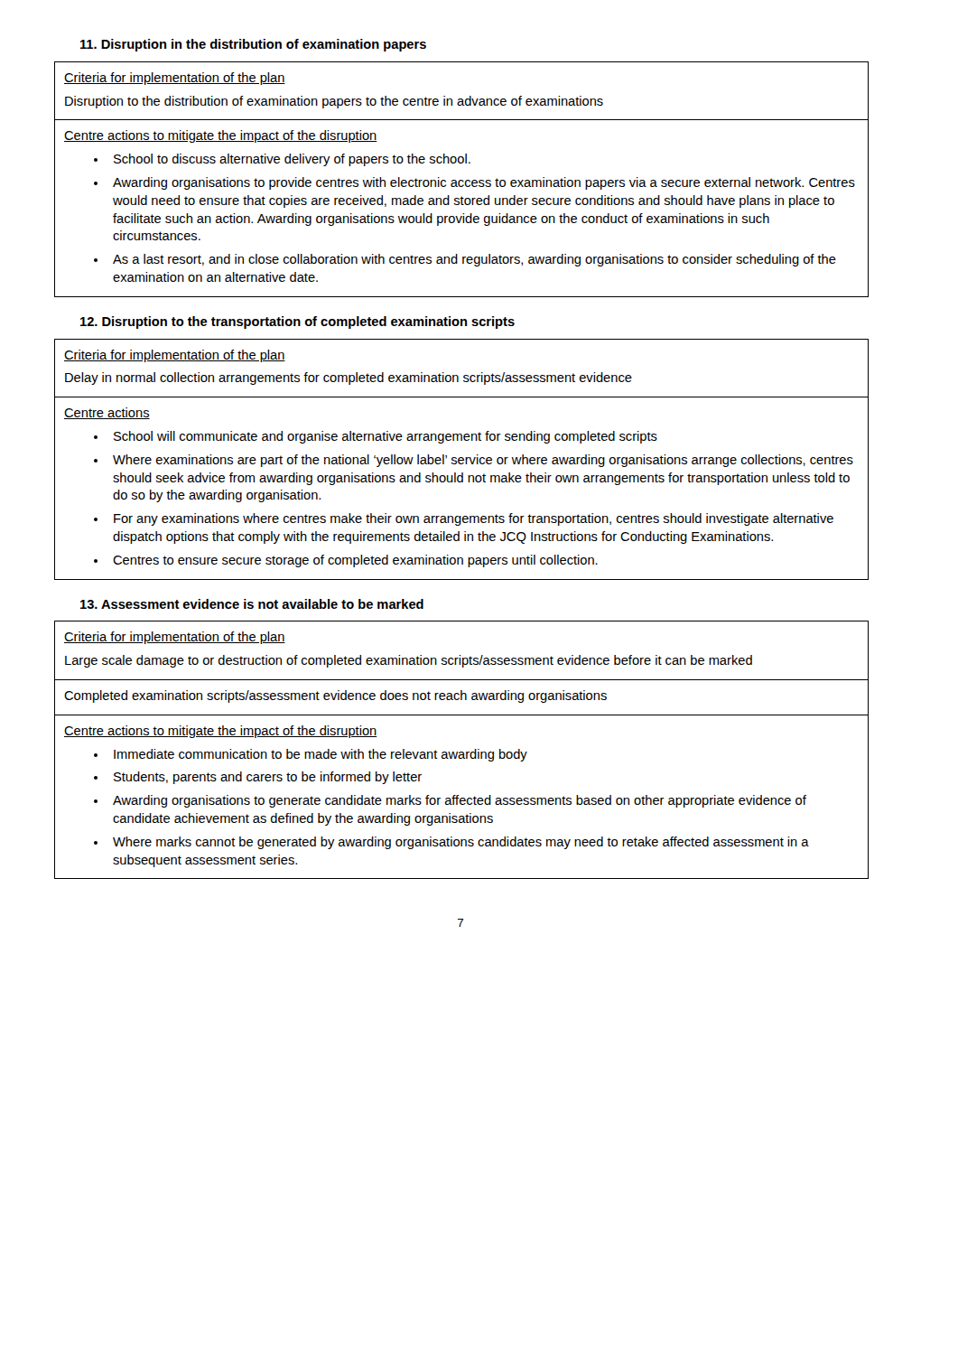11. Disruption in the distribution of examination papers
Criteria for implementation of the plan
Disruption to the distribution of examination papers to the centre in advance of examinations
Centre actions to mitigate the impact of the disruption
School to discuss alternative delivery of papers to the school.
Awarding organisations to provide centres with electronic access to examination papers via a secure external network. Centres would need to ensure that copies are received, made and stored under secure conditions and should have plans in place to facilitate such an action. Awarding organisations would provide guidance on the conduct of examinations in such circumstances.
As a last resort, and in close collaboration with centres and regulators, awarding organisations to consider scheduling of the examination on an alternative date.
12. Disruption to the transportation of completed examination scripts
Criteria for implementation of the plan
Delay in normal collection arrangements for completed examination scripts/assessment evidence
Centre actions
School will communicate and organise alternative arrangement for sending completed scripts
Where examinations are part of the national ‘yellow label’ service or where awarding organisations arrange collections, centres should seek advice from awarding organisations and should not make their own arrangements for transportation unless told to do so by the awarding organisation.
For any examinations where centres make their own arrangements for transportation, centres should investigate alternative dispatch options that comply with the requirements detailed in the JCQ Instructions for Conducting Examinations.
Centres to ensure secure storage of completed examination papers until collection.
13. Assessment evidence is not available to be marked
Criteria for implementation of the plan
Large scale damage to or destruction of completed examination scripts/assessment evidence before it can be marked
Completed examination scripts/assessment evidence does not reach awarding organisations
Centre actions to mitigate the impact of the disruption
Immediate communication to be made with the relevant awarding body
Students, parents and carers to be informed by letter
Awarding organisations to generate candidate marks for affected assessments based on other appropriate evidence of candidate achievement as defined by the awarding organisations
Where marks cannot be generated by awarding organisations candidates may need to retake affected assessment in a subsequent assessment series.
7